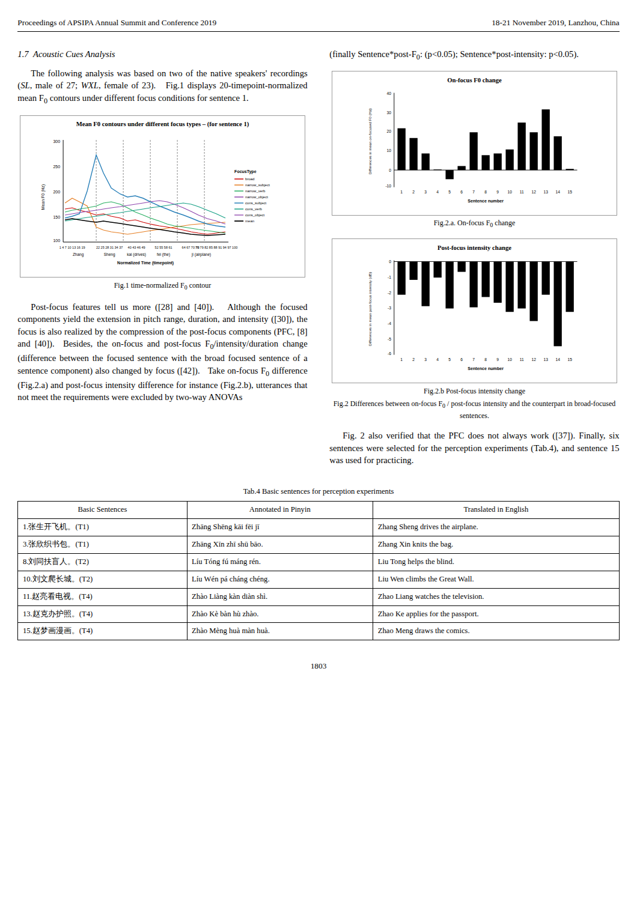Proceedings of APSIPA Annual Summit and Conference 2019 18-21 November 2019, Lanzhou, China
1.7 Acoustic Cues Analysis
The following analysis was based on two of the native speakers' recordings (SL, male of 27; WXL, female of 23). Fig.1 displays 20-timepoint-normalized mean F0 contours under different focus conditions for sentence 1.
Mean F0 contours under different focus types – (for sentence 1)
300 250 200 150 100 Mean F0 (Hz) 1 4 7 10 13 16 19 22 25 28 31 34 37 40 43 46 49 52 55 58 61 64 67 70 73 76 79 82 85 88 91 94 97 100 Zhang Sheng kai (drives) fei (the) ji (airplane) Normalized Time (timepoint) FocusType broad narrow_subject narrow_verb narrow_object cons_subject cons_verb cons_object mean
Fig.1 time-normalized F0 contour
Post-focus features tell us more ([28] and [40]). Although the focused components yield the extension in pitch range, duration, and intensity ([30]), the focus is also realized by the compression of the post-focus components (PFC, [8] and [40]). Besides, the on-focus and post-focus F0/intensity/duration change (difference between the focused sentence with the broad focused sentence of a sentence component) also changed by focus ([42]). Take on-focus F0 difference (Fig.2.a) and post-focus intensity difference for instance (Fig.2.b), utterances that not meet the requirements were excluded by two-way ANOVAs
(finally Sentence*post-F0: (p<0.05); Sentence*post-intensity: p<0.05).
On-focus F0 change
40 30 20 10 0 -10 Differences in mean on-focused F0 (Hz) 1 2 3 4 5 6 7 8 9 10 11 12 13 14 15 Sentence number
Fig.2.a. On-focus F0 change
Post-focus intensity change
0 -1 -2 -3 -4 -5 -6 Differences in mean post-focus intensity (dB) 1 2 3 4 5 6 7 8 9 10 11 12 13 14 15 Sentence number
Fig.2.b Post-focus intensity change
Fig.2 Differences between on-focus F0 / post-focus intensity and the counterpart in broad-focused sentences.
Fig. 2 also verified that the PFC does not always work ([37]). Finally, six sentences were selected for the perception experiments (Tab.4), and sentence 15 was used for practicing.
Tab.4 Basic sentences for perception experiments
| Basic Sentences | Annotated in Pinyin | Translated in English |
| --- | --- | --- |
| 1.张生开飞机。(T1) | Zhāng Shēng kāi fēi jī | Zhang Sheng drives the airplane. |
| 3.张欣织书包。(T1) | Zhāng Xīn zhī shū bāo. | Zhang Xin knits the bag. |
| 8.刘同扶盲人。(T2) | Líu Tóng fú máng rén. | Liu Tong helps the blind. |
| 10.刘文爬长城。(T2) | Líu Wén pá cháng chéng. | Liu Wen climbs the Great Wall. |
| 11.赵亮看电视。(T4) | Zhào Liàng kàn diàn shì. | Zhao Liang watches the television. |
| 13.赵克办护照。(T4) | Zhào Kè bàn hù zhào. | Zhao Ke applies for the passport. |
| 15.赵梦画漫画。(T4) | Zhào Mèng huà màn huà. | Zhao Meng draws the comics. |
1803